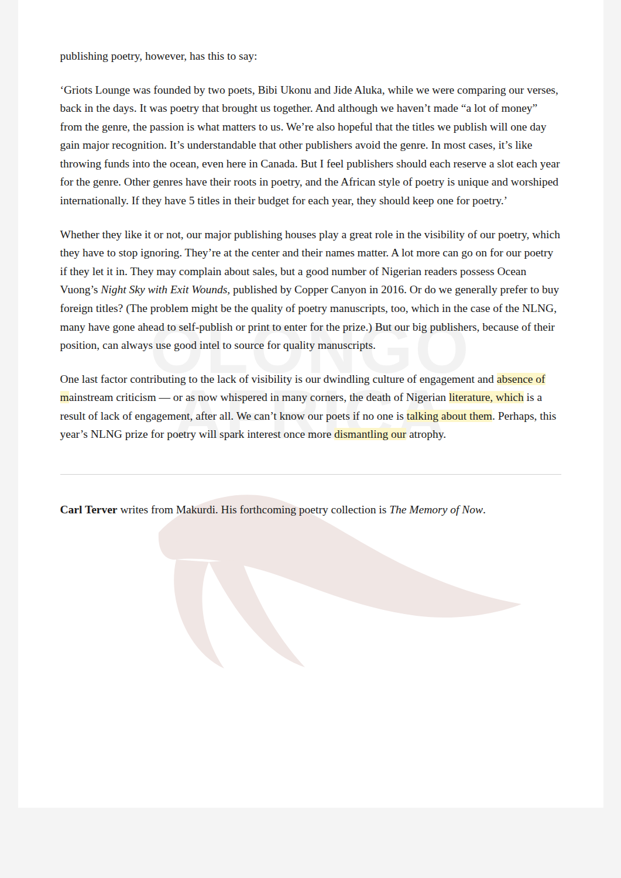OLONGO AFRICA
publishing poetry, however, has this to say:
‘Griots Lounge was founded by two poets, Bibi Ukonu and Jide Aluka, while we were comparing our verses, back in the days. It was poetry that brought us together. And although we haven’t made “a lot of money” from the genre, the passion is what matters to us. We’re also hopeful that the titles we publish will one day gain major recognition. It’s understandable that other publishers avoid the genre. In most cases, it’s like throwing funds into the ocean, even here in Canada. But I feel publishers should each reserve a slot each year for the genre. Other genres have their roots in poetry, and the African style of poetry is unique and worshiped internationally. If they have 5 titles in their budget for each year, they should keep one for poetry.’
Whether they like it or not, our major publishing houses play a great role in the visibility of our poetry, which they have to stop ignoring. They’re at the center and their names matter. A lot more can go on for our poetry if they let it in. They may complain about sales, but a good number of Nigerian readers possess Ocean Vuong’s Night Sky with Exit Wounds, published by Copper Canyon in 2016. Or do we generally prefer to buy foreign titles? (The problem might be the quality of poetry manuscripts, too, which in the case of the NLNG, many have gone ahead to self-publish or print to enter for the prize.) But our big publishers, because of their position, can always use good intel to source for quality manuscripts.
One last factor contributing to the lack of visibility is our dwindling culture of engagement and absence of mainstream criticism — or as now whispered in many corners, the death of Nigerian literature, which is a result of lack of engagement, after all. We can’t know our poets if no one is talking about them. Perhaps, this year’s NLNG prize for poetry will spark interest once more dismantling our atrophy.
Carl Terver writes from Makurdi. His forthcoming poetry collection is The Memory of Now.